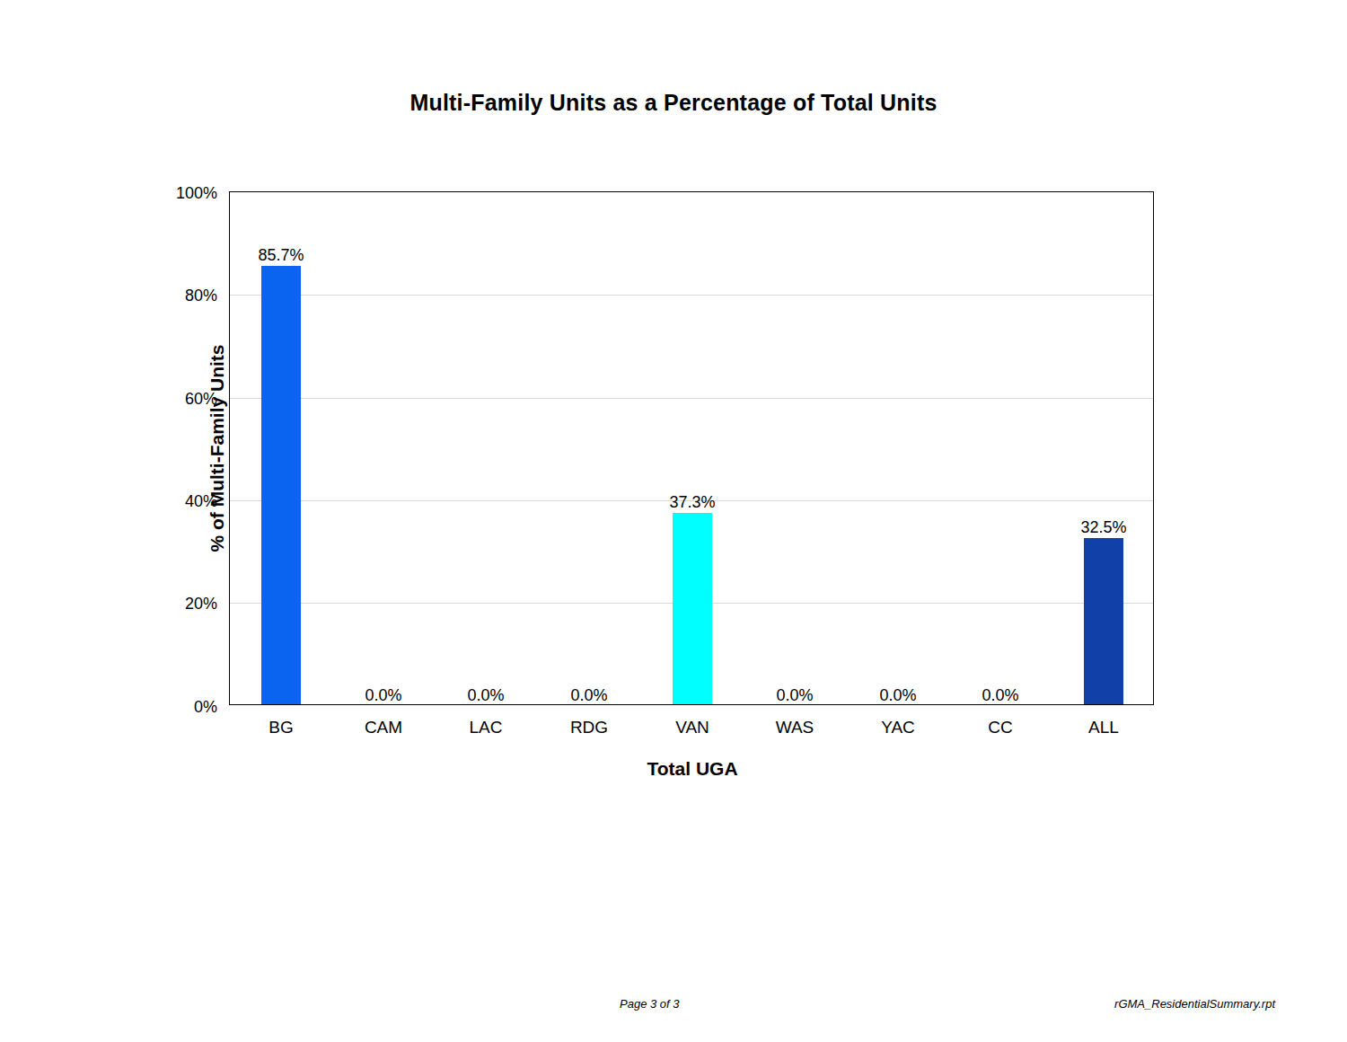Multi-Family Units as a Percentage of Total Units
% of Multi-Family Units
100%
80%
60%
40%
20%
0%
bars : plot height 570px = 100%
85.7%
0.0%
0.0%
0.0%
37.3%
0.0%
0.0%
0.0%
32.5%
BG
CAM
LAC
RDG
VAN
WAS
YAC
CC
ALL
Total UGA
Page 3 of 3
rGMA_ResidentialSummary.rpt